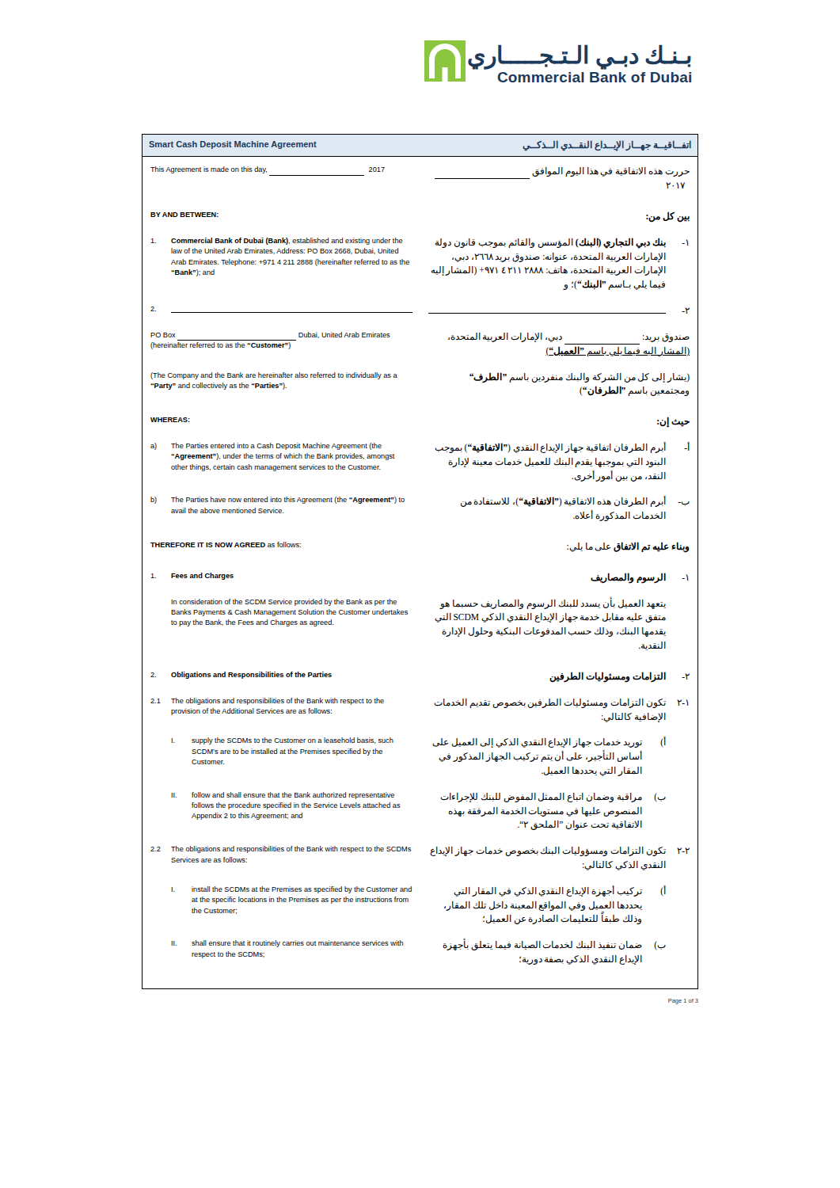بـنـك دبـي الـتـجـــــاري
Commercial Bank of Dubai
Smart Cash Deposit Machine Agreement اتفــاقيــة جهــاز الإيــداع النقــدي الــذكــي
This Agreement is made on this day, 2017
حررت هذه الاتفاقية في هذا اليوم الموافق ٢٠١٧
BY AND BETWEEN:
بين كل من:
1.
Commercial Bank of Dubai (Bank), established and existing under the law of the United Arab Emirates, Address: PO Box 2668, Dubai, United Arab Emirates. Telephone: +971 4 211 2888 (hereinafter referred to as the “Bank”); and
١-
بنك دبي التجاري (البنك) المؤسس والقائم بموجب قانون دولة الإمارات العربية المتحدة، عنوانه: صندوق بريد ٢٦٦٨، دبي، الإمارات العربية المتحدة، هاتف: ٢٨٨٨ ٢١١ ٤ ٩٧١+ (المشار إليه فيما يلي بـاسم ”البنك“)؛ و
2.
٢-
PO Box Dubai, United Arab Emirates
(hereinafter referred to as the “Customer”)
صندوق بريد: دبي، الإمارات العربية المتحدة،
(المشار اليه فيما يلي باسم ”العميل“)
(The Company and the Bank are hereinafter also referred to individually as a “Party” and collectively as the “Parties”).
(يشار إلى كل من الشركة والبنك منفردين باسم ”الطرف“ ومجتمعين باسم ”الطرفان“)
WHEREAS:
حيث إن:
a)
The Parties entered into a Cash Deposit Machine Agreement (the “Agreement”), under the terms of which the Bank provides, amongst other things, certain cash management services to the Customer.
أ-
أبرم الطرفان اتفاقية جهاز الإيداع النقدي (”الاتفاقية“) بموجب البنود التي بموجبها يقدم البنك للعميل خدمات معينة لإدارة النقد، من بين أمور أخرى.
b)
The Parties have now entered into this Agreement (the “Agreement”) to avail the above mentioned Service.
ب-
أبرم الطرفان هذه الاتفاقية (”الاتفاقية“)، للاستفادة من الخدمات المذكورة أعلاه.
THEREFORE IT IS NOW AGREED as follows:
وبناء عليه تم الاتفاق على ما يلي:
1.
Fees and Charges
١-
الرسوم والمصاريف
In consideration of the SCDM Service provided by the Bank as per the Banks Payments & Cash Management Solution the Customer undertakes to pay the Bank, the Fees and Charges as agreed.
يتعهد العميل بأن يسدد للبنك الرسوم والمصاريف حسبما هو متفق عليه مقابل خدمة جهاز الإيداع النقدي الذكي SCDM التي يقدمها البنك، وذلك حسب المدفوعات البنكية وحلول الإدارة النقدية.
2.
Obligations and Responsibilities of the Parties
٢-
التزامات ومسئوليات الطرفين
2.1
The obligations and responsibilities of the Bank with respect to the provision of the Additional Services are as follows:
١-٢
تكون التزامات ومسئوليات الطرفين بخصوص تقديم الخدمات الإضافية كالتالي:
I.
supply the SCDMs to the Customer on a leasehold basis, such SCDM’s are to be installed at the Premises specified by the Customer.
أ)
توريد خدمات جهاز الإيداع النقدي الذكي إلى العميل على أساس التأجير، على أن يتم تركيب الجهاز المذكور في المقار التي يحددها العميل.
II.
follow and shall ensure that the Bank authorized representative follows the procedure specified in the Service Levels attached as Appendix 2 to this Agreement; and
ب)
مراقبة وضمان اتباع الممثل المفوض للبنك للإجراءات المنصوص عليها في مستويات الخدمة المرفقة بهذه الاتفاقية تحت عنوان ”الملحق ٢“.
2.2
The obligations and responsibilities of the Bank with respect to the SCDMs Services are as follows:
٢-٢
تكون التزامات ومسؤوليات البنك بخصوص خدمات جهاز الإيداع النقدي الذكي كالتالي:
I.
install the SCDMs at the Premises as specified by the Customer and at the specific locations in the Premises as per the instructions from the Customer;
أ)
تركيب أجهزة الإيداع النقدي الذكي في المقار التي يحددها العميل وفي المواقع المعينة داخل تلك المقار، وذلك طبقاً للتعليمات الصادرة عن العميل؛
II.
shall ensure that it routinely carries out maintenance services with respect to the SCDMs;
ب)
ضمان تنفيذ البنك لخدمات الصيانة فيما يتعلق بأجهزة الإيداع النقدي الذكي بصفة دورية؛
Page 1 of 3